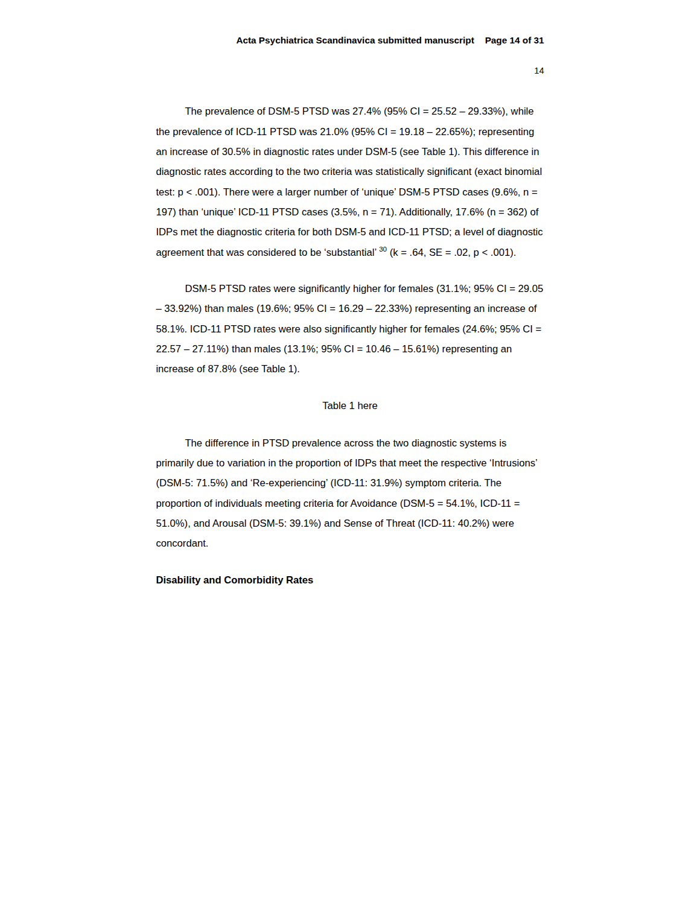Acta Psychiatrica Scandinavica submitted manuscript
Page 14 of 31
14
The prevalence of DSM-5 PTSD was 27.4% (95% CI = 25.52 – 29.33%), while the prevalence of ICD-11 PTSD was 21.0% (95% CI = 19.18 – 22.65%); representing an increase of 30.5% in diagnostic rates under DSM-5 (see Table 1). This difference in diagnostic rates according to the two criteria was statistically significant (exact binomial test: p < .001). There were a larger number of ‘unique’ DSM-5 PTSD cases (9.6%, n = 197) than ‘unique’ ICD-11 PTSD cases (3.5%, n = 71). Additionally, 17.6% (n = 362) of IDPs met the diagnostic criteria for both DSM-5 and ICD-11 PTSD; a level of diagnostic agreement that was considered to be ‘substantial’ 30 (k = .64, SE = .02, p < .001).
DSM-5 PTSD rates were significantly higher for females (31.1%; 95% CI = 29.05 – 33.92%) than males (19.6%; 95% CI = 16.29 – 22.33%) representing an increase of 58.1%. ICD-11 PTSD rates were also significantly higher for females (24.6%; 95% CI = 22.57 – 27.11%) than males (13.1%; 95% CI = 10.46 – 15.61%) representing an increase of 87.8% (see Table 1).
Table 1 here
The difference in PTSD prevalence across the two diagnostic systems is primarily due to variation in the proportion of IDPs that meet the respective ‘Intrusions’ (DSM-5: 71.5%) and ‘Re-experiencing’ (ICD-11: 31.9%) symptom criteria. The proportion of individuals meeting criteria for Avoidance (DSM-5 = 54.1%, ICD-11 = 51.0%), and Arousal (DSM-5: 39.1%) and Sense of Threat (ICD-11: 40.2%) were concordant.
Disability and Comorbidity Rates